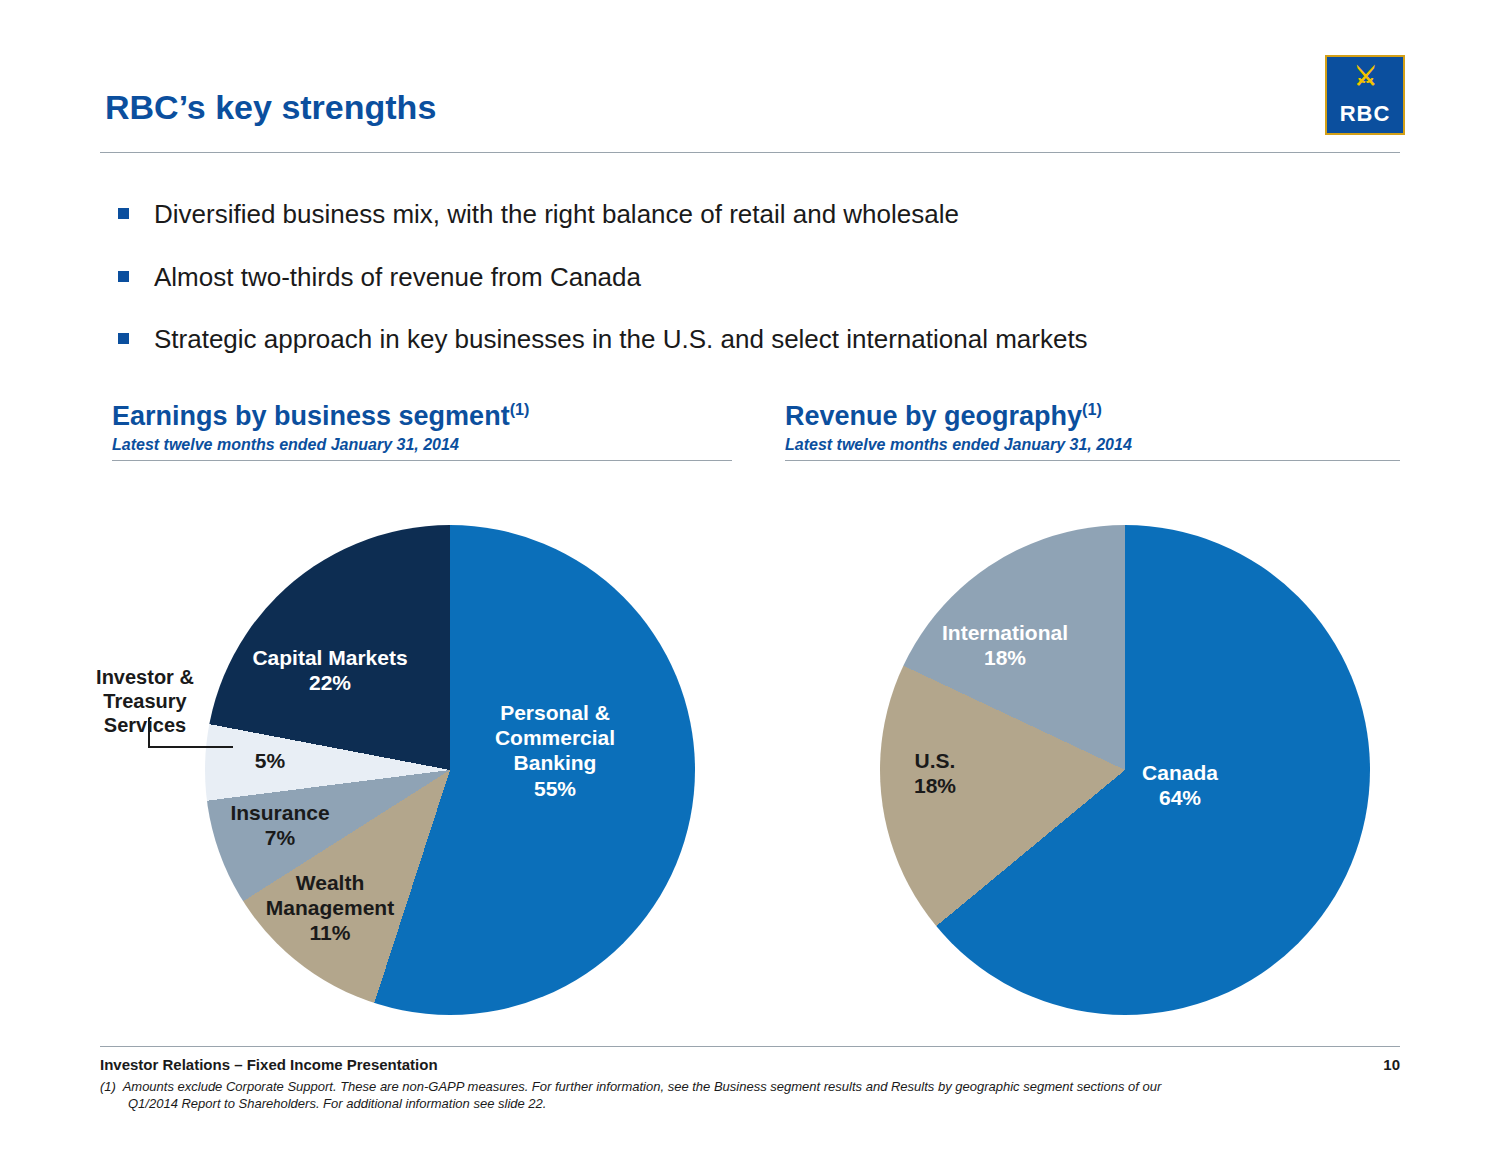⚔
RBC
RBC’s key strengths
Diversified business mix, with the right balance of retail and wholesale
Almost two-thirds of revenue from Canada
Strategic approach in key businesses in the U.S. and select international markets
Earnings by business segment(1) Latest twelve months ended January 31, 2014
Revenue by geography(1) Latest twelve months ended January 31, 2014
Personal &
Commercial
Banking
55%
Capital Markets
22%
Investor &
Treasury
Services
5%
Insurance
7%
Wealth
Management
11%
International
18%
U.S.
18%
Canada
64%
Investor Relations – Fixed Income Presentation
10
(1) Amounts exclude Corporate Support. These are non-GAPP measures. For further information, see the Business segment results and Results by geographic segment sections of our Q1/2014 Report to Shareholders. For additional information see slide 22.